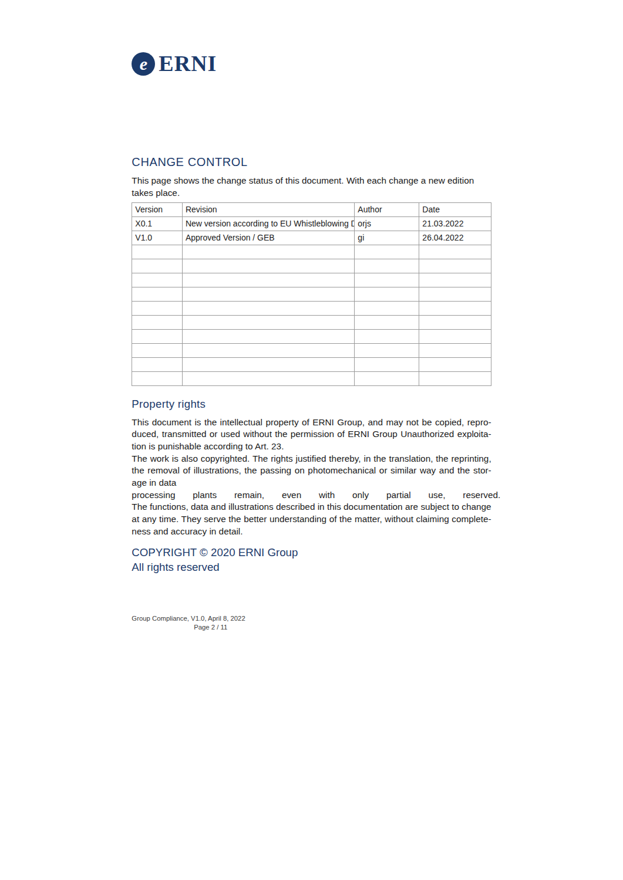eERNI
CHANGE CONTROL
This page shows the change status of this document. With each change a new edition takes place.
| Version | Revision | Author | Date |
| --- | --- | --- | --- |
| X0.1 | New version according to EU Whistleblowing Directive | orjs | 21.03.2022 |
| V1.0 | Approved Version / GEB | gi | 26.04.2022 |
Property rights
This document is the intellectual property of ERNI Group, and may not be copied, reproduced, transmitted or used without the permission of ERNI Group Unauthorized exploitation is punishable according to Art. 23.
The work is also copyrighted. The rights justified thereby, in the translation, the reprinting, the removal of illustrations, the passing on photomechanical or similar way and the storage in data
processing plants remain, even with only partial use, reserved.
The functions, data and illustrations described in this documentation are subject to change at any time. They serve the better understanding of the matter, without claiming completeness and accuracy in detail.
COPYRIGHT © 2020 ERNI Group
All rights reserved
Group Compliance, V1.0, April 8, 2022
Page 2 / 11